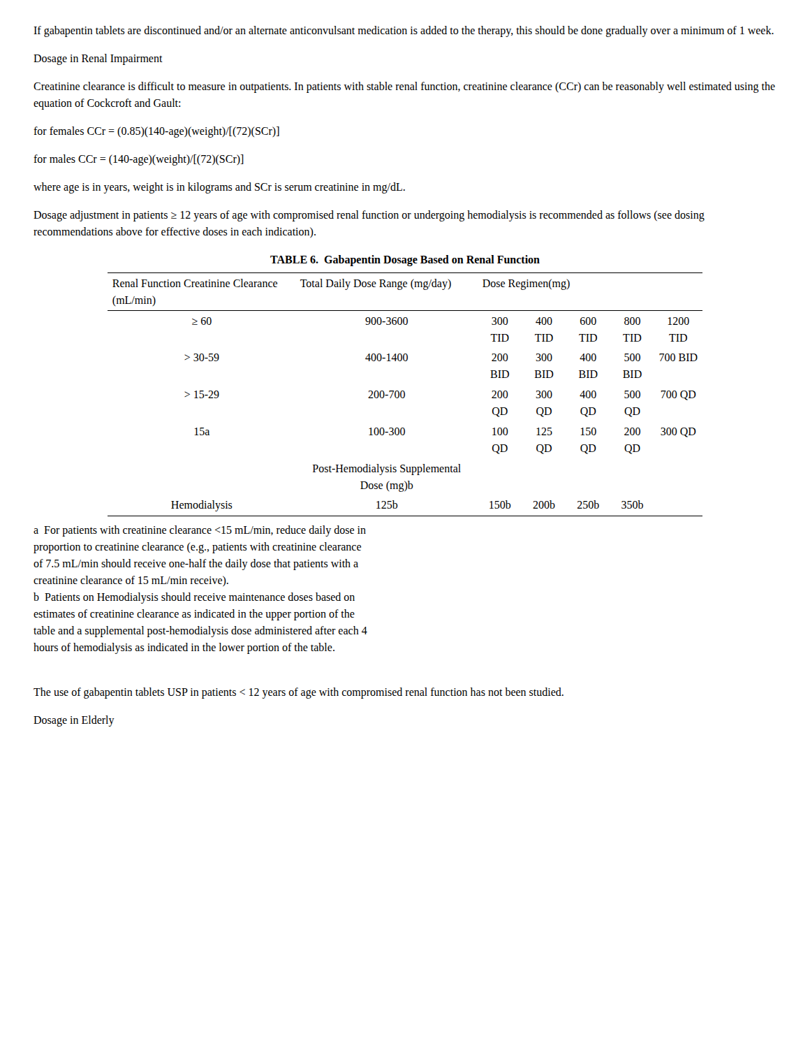If gabapentin tablets are discontinued and/or an alternate anticonvulsant medication is added to the therapy, this should be done gradually over a minimum of 1 week.
Dosage in Renal Impairment
Creatinine clearance is difficult to measure in outpatients. In patients with stable renal function, creatinine clearance (CCr) can be reasonably well estimated using the equation of Cockcroft and Gault:
for females CCr = (0.85)(140-age)(weight)/[(72)(SCr)]
for males CCr = (140-age)(weight)/[(72)(SCr)]
where age is in years, weight is in kilograms and SCr is serum creatinine in mg/dL.
Dosage adjustment in patients ≥ 12 years of age with compromised renal function or undergoing hemodialysis is recommended as follows (see dosing recommendations above for effective doses in each indication).
TABLE 6. Gabapentin Dosage Based on Renal Function
| Renal Function Creatinine Clearance (mL/min) | Total Daily Dose Range (mg/day) | Dose Regimen(mg) |
| --- | --- | --- |
| ≥ 60 | 900-3600 | 300 TID | 400 TID | 600 TID | 800 TID | 1200 TID |
| > 30-59 | 400-1400 | 200 BID | 300 BID | 400 BID | 500 BID | 700 BID |
| > 15-29 | 200-700 | 200 QD | 300 QD | 400 QD | 500 QD | 700 QD |
| 15a | 100-300 | 100 QD | 125 QD | 150 QD | 200 QD | 300 QD |
| | Post-Hemodialysis Supplemental Dose (mg)b | |
| Hemodialysis | 125b | 150b | 200b | 250b | 350b | |
a For patients with creatinine clearance <15 mL/min, reduce daily dose in proportion to creatinine clearance (e.g., patients with creatinine clearance of 7.5 mL/min should receive one-half the daily dose that patients with a creatinine clearance of 15 mL/min receive).
b Patients on Hemodialysis should receive maintenance doses based on estimates of creatinine clearance as indicated in the upper portion of the table and a supplemental post-hemodialysis dose administered after each 4 hours of hemodialysis as indicated in the lower portion of the table.
The use of gabapentin tablets USP in patients < 12 years of age with compromised renal function has not been studied.
Dosage in Elderly